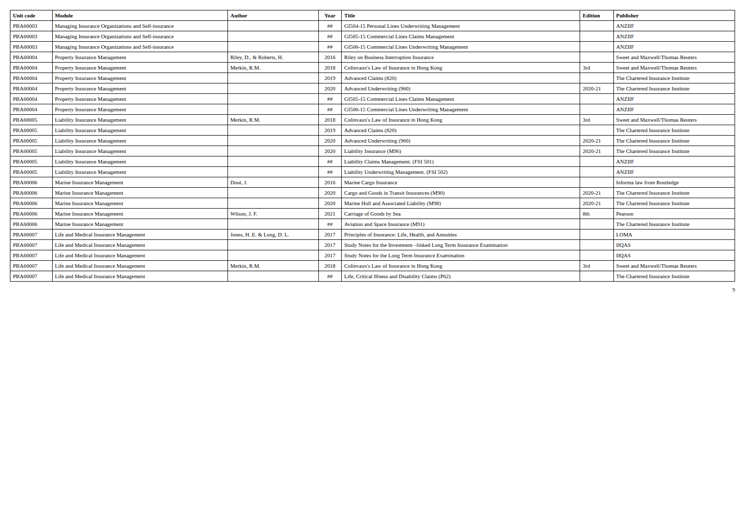Module reading list
| Unit code | Module | Author | Year | Title | Edition | Publisher |
| --- | --- | --- | --- | --- | --- | --- |
| PBA60003 | Managing Insurance Organizations and Self-insurance | | ## | GI504-15 Personal Lines Underwriting Management | | ANZIIF |
| PBA60003 | Managing Insurance Organizations and Self-insurance | | ## | GI505-15 Commercial Lines Claims Management | | ANZIIF |
| PBA60003 | Managing Insurance Organizations and Self-insurance | | ## | GI506-15 Commercial Lines Underwriting Management | | ANZIIF |
| PBA60004 | Property Insurance Management | Riley, D., & Roberts, H. | 2016 | Riley on Business Interruption Insurance | | Sweet and Maxwell/Thomas Reuters |
| PBA60004 | Property Insurance Management | Merkin, R.M. | 2018 | Colinvaux's Law of Insurance in Hong Kong | 3rd | Sweet and Maxwell/Thomas Reuters |
| PBA60004 | Property Insurance Management | | 2019 | Advanced Claims (820) | | The Chartered Insurance Institute |
| PBA60004 | Property Insurance Management | | 2020 | Advanced Underwriting (960) | 2020-21 | The Chartered Insurance Institute |
| PBA60004 | Property Insurance Management | | ## | GI505-15 Commercial Lines Claims Management | | ANZIIF |
| PBA60004 | Property Insurance Management | | ## | GI506-15 Commercial Lines Underwriting Management | | ANZIIF |
| PBA60005 | Liability Insurance Management | Merkin, R.M. | 2018 | Colinvaux's Law of Insurance in Hong Kong | 3rd | Sweet and Maxwell/Thomas Reuters |
| PBA60005 | Liability Insurance Management | | 2019 | Advanced Claims (820) | | The Chartered Insurance Institute |
| PBA60005 | Liability Insurance Management | | 2020 | Advanced Underwriting (960) | 2020-21 | The Chartered Insurance Institute |
| PBA60005 | Liability Insurance Management | | 2020 | Liability Insurance (M96) | 2020-21 | The Chartered Insurance Institute |
| PBA60005 | Liability Insurance Management | | ## | Liability Claims Management. (FSI 501) | | ANZIIF |
| PBA60005 | Liability Insurance Management | | ## | Liability Underwriting Management. (FSI 502) | | ANZIIF |
| PBA60006 | Marine Insurance Management | Dout, J. | 2016 | Marine Cargo Insurance | | Informa law from Routledge |
| PBA60006 | Marine Insurance Management | | 2020 | Cargo and Goods in Transit Insurances (M90) | 2020-21 | The Chartered Insurance Institute |
| PBA60006 | Marine Insurance Management | | 2020 | Marine Hull and Associated Liability (M98) | 2020-21 | The Chartered Insurance Institute |
| PBA60006 | Marine Insurance Management | Wilson, J. F. | 2021 | Carriage of Goods by Sea | 8th | Pearson |
| PBA60006 | Marine Insurance Management | | ## | Aviation and Space Insurance (M91) | | The Chartered Insurance Institute |
| PBA60007 | Life and Medical Insurance Management | Jones, H. E. & Long, D. L. | 2017 | Principles of Insurance: Life, Health, and Annuities | | LOMA |
| PBA60007 | Life and Medical Insurance Management | | 2017 | Study Notes for the Investment –linked Long Term Insurance Examination | | IIQAS |
| PBA60007 | Life and Medical Insurance Management | | 2017 | Study Notes for the Long Term Insurance Examination | | IIQAS |
| PBA60007 | Life and Medical Insurance Management | Merkin, R.M. | 2018 | Colinvaux's Law of Insurance in Hong Kong | 3rd | Sweet and Maxwell/Thomas Reuters |
| PBA60007 | Life and Medical Insurance Management | | ## | Life, Critical Illness and Disability Claims (P62) | | The Chartered Insurance Institute |
9